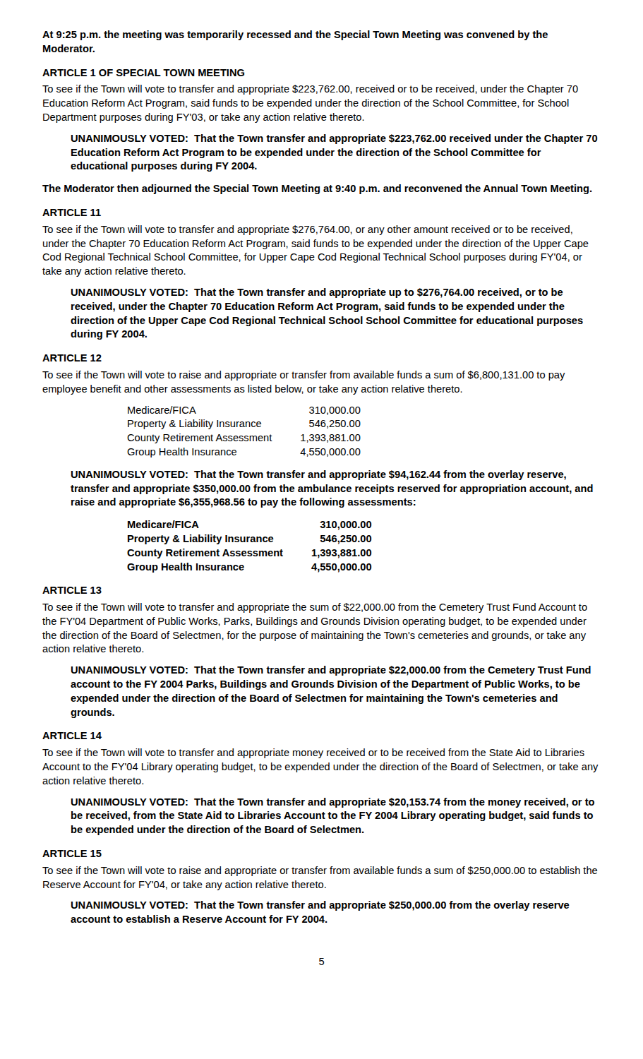At 9:25 p.m. the meeting was temporarily recessed and the Special Town Meeting was convened by the Moderator.
ARTICLE 1 OF SPECIAL TOWN MEETING
To see if the Town will vote to transfer and appropriate $223,762.00, received or to be received, under the Chapter 70 Education Reform Act Program, said funds to be expended under the direction of the School Committee, for School Department purposes during FY'03, or take any action relative thereto.
UNANIMOUSLY VOTED: That the Town transfer and appropriate $223,762.00 received under the Chapter 70 Education Reform Act Program to be expended under the direction of the School Committee for educational purposes during FY 2004.
The Moderator then adjourned the Special Town Meeting at 9:40 p.m. and reconvened the Annual Town Meeting.
ARTICLE 11
To see if the Town will vote to transfer and appropriate $276,764.00, or any other amount received or to be received, under the Chapter 70 Education Reform Act Program, said funds to be expended under the direction of the Upper Cape Cod Regional Technical School Committee, for Upper Cape Cod Regional Technical School purposes during FY'04, or take any action relative thereto.
UNANIMOUSLY VOTED: That the Town transfer and appropriate up to $276,764.00 received, or to be received, under the Chapter 70 Education Reform Act Program, said funds to be expended under the direction of the Upper Cape Cod Regional Technical School School Committee for educational purposes during FY 2004.
ARTICLE 12
To see if the Town will vote to raise and appropriate or transfer from available funds a sum of $6,800,131.00 to pay employee benefit and other assessments as listed below, or take any action relative thereto.
| Medicare/FICA | 310,000.00 |
| Property & Liability Insurance | 546,250.00 |
| County Retirement Assessment | 1,393,881.00 |
| Group Health Insurance | 4,550,000.00 |
UNANIMOUSLY VOTED: That the Town transfer and appropriate $94,162.44 from the overlay reserve, transfer and appropriate $350,000.00 from the ambulance receipts reserved for appropriation account, and raise and appropriate $6,355,968.56 to pay the following assessments:
| Medicare/FICA | 310,000.00 |
| Property & Liability Insurance | 546,250.00 |
| County Retirement Assessment | 1,393,881.00 |
| Group Health Insurance | 4,550,000.00 |
ARTICLE 13
To see if the Town will vote to transfer and appropriate the sum of $22,000.00 from the Cemetery Trust Fund Account to the FY'04 Department of Public Works, Parks, Buildings and Grounds Division operating budget, to be expended under the direction of the Board of Selectmen, for the purpose of maintaining the Town's cemeteries and grounds, or take any action relative thereto.
UNANIMOUSLY VOTED: That the Town transfer and appropriate $22,000.00 from the Cemetery Trust Fund account to the FY 2004 Parks, Buildings and Grounds Division of the Department of Public Works, to be expended under the direction of the Board of Selectmen for maintaining the Town's cemeteries and grounds.
ARTICLE 14
To see if the Town will vote to transfer and appropriate money received or to be received from the State Aid to Libraries Account to the FY'04 Library operating budget, to be expended under the direction of the Board of Selectmen, or take any action relative thereto.
UNANIMOUSLY VOTED: That the Town transfer and appropriate $20,153.74 from the money received, or to be received, from the State Aid to Libraries Account to the FY 2004 Library operating budget, said funds to be expended under the direction of the Board of Selectmen.
ARTICLE 15
To see if the Town will vote to raise and appropriate or transfer from available funds a sum of $250,000.00 to establish the Reserve Account for FY'04, or take any action relative thereto.
UNANIMOUSLY VOTED: That the Town transfer and appropriate $250,000.00 from the overlay reserve account to establish a Reserve Account for FY 2004.
5